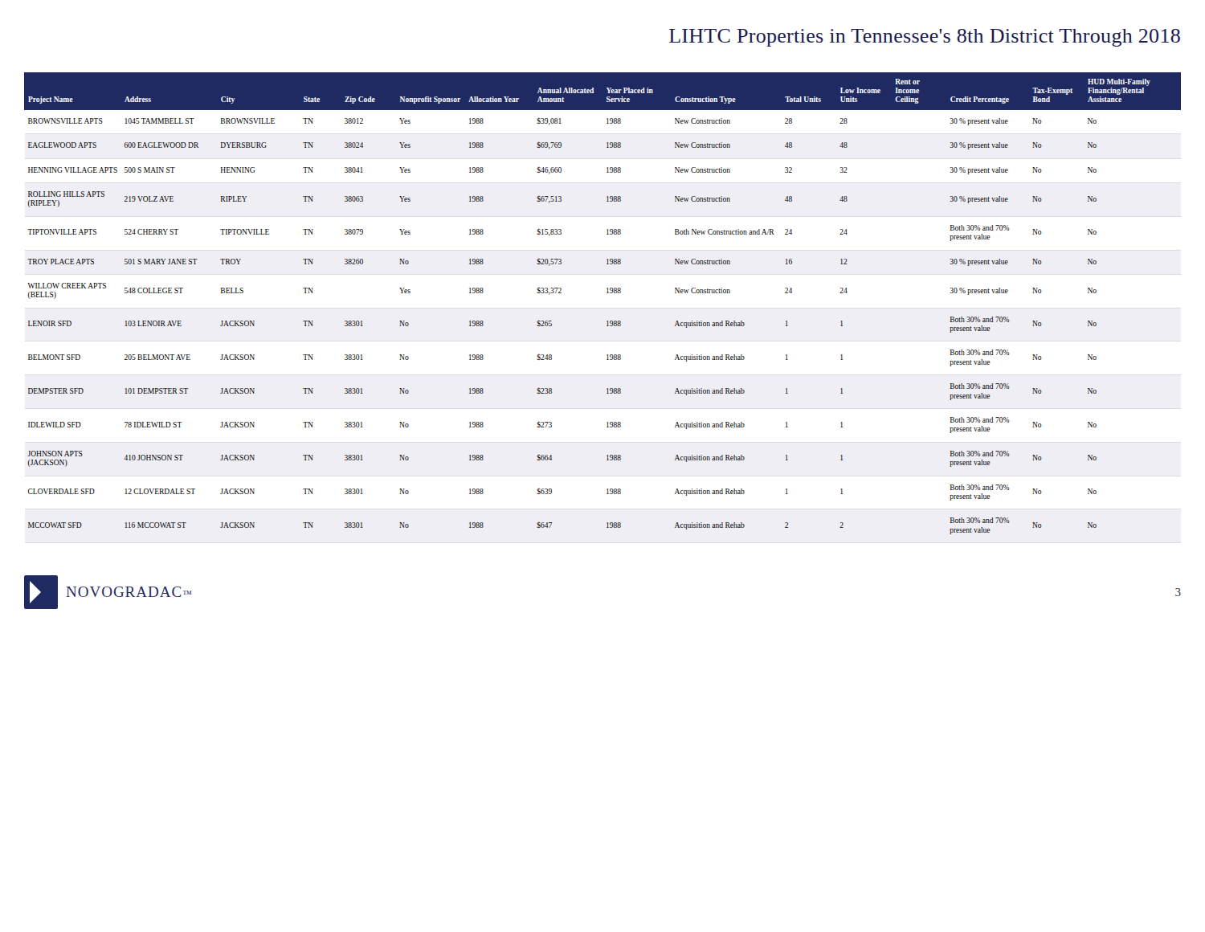LIHTC Properties in Tennessee's 8th District Through 2018
| Project Name | Address | City | State | Zip Code | Nonprofit Sponsor | Allocation Year | Annual Allocated Amount | Year Placed in Service | Construction Type | Total Units | Low Income Units | Rent or Income Ceiling | Credit Percentage | Tax-Exempt Bond | HUD Multi-Family Financing/Rental Assistance |
| --- | --- | --- | --- | --- | --- | --- | --- | --- | --- | --- | --- | --- | --- | --- | --- |
| BROWNSVILLE APTS | 1045 TAMMBELL ST | BROWNSVILLE | TN | 38012 | Yes | 1988 | $39,081 | 1988 | New Construction | 28 | 28 | | 30 % present value | No | No |
| EAGLEWOOD APTS | 600 EAGLEWOOD DR | DYERSBURG | TN | 38024 | Yes | 1988 | $69,769 | 1988 | New Construction | 48 | 48 | | 30 % present value | No | No |
| HENNING VILLAGE APTS | 500 S MAIN ST | HENNING | TN | 38041 | Yes | 1988 | $46,660 | 1988 | New Construction | 32 | 32 | | 30 % present value | No | No |
| ROLLING HILLS APTS (RIPLEY) | 219 VOLZ AVE | RIPLEY | TN | 38063 | Yes | 1988 | $67,513 | 1988 | New Construction | 48 | 48 | | 30 % present value | No | No |
| TIPTONVILLE APTS | 524 CHERRY ST | TIPTONVILLE | TN | 38079 | Yes | 1988 | $15,833 | 1988 | Both New Construction and A/R | 24 | 24 | | Both 30% and 70% present value | No | No |
| TROY PLACE APTS | 501 S MARY JANE ST | TROY | TN | 38260 | No | 1988 | $20,573 | 1988 | New Construction | 16 | 12 | | 30 % present value | No | No |
| WILLOW CREEK APTS (BELLS) | 548 COLLEGE ST | BELLS | TN | | Yes | 1988 | $33,372 | 1988 | New Construction | 24 | 24 | | 30 % present value | No | No |
| LENOIR SFD | 103 LENOIR AVE | JACKSON | TN | 38301 | No | 1988 | $265 | 1988 | Acquisition and Rehab | 1 | 1 | | Both 30% and 70% present value | No | No |
| BELMONT SFD | 205 BELMONT AVE | JACKSON | TN | 38301 | No | 1988 | $248 | 1988 | Acquisition and Rehab | 1 | 1 | | Both 30% and 70% present value | No | No |
| DEMPSTER SFD | 101 DEMPSTER ST | JACKSON | TN | 38301 | No | 1988 | $238 | 1988 | Acquisition and Rehab | 1 | 1 | | Both 30% and 70% present value | No | No |
| IDLEWILD SFD | 78 IDLEWILD ST | JACKSON | TN | 38301 | No | 1988 | $273 | 1988 | Acquisition and Rehab | 1 | 1 | | Both 30% and 70% present value | No | No |
| JOHNSON APTS (JACKSON) | 410 JOHNSON ST | JACKSON | TN | 38301 | No | 1988 | $664 | 1988 | Acquisition and Rehab | 1 | 1 | | Both 30% and 70% present value | No | No |
| CLOVERDALE SFD | 12 CLOVERDALE ST | JACKSON | TN | 38301 | No | 1988 | $639 | 1988 | Acquisition and Rehab | 1 | 1 | | Both 30% and 70% present value | No | No |
| MCCOWAT SFD | 116 MCCOWAT ST | JACKSON | TN | 38301 | No | 1988 | $647 | 1988 | Acquisition and Rehab | 2 | 2 | | Both 30% and 70% present value | No | No |
NOVOGRADAC™
3